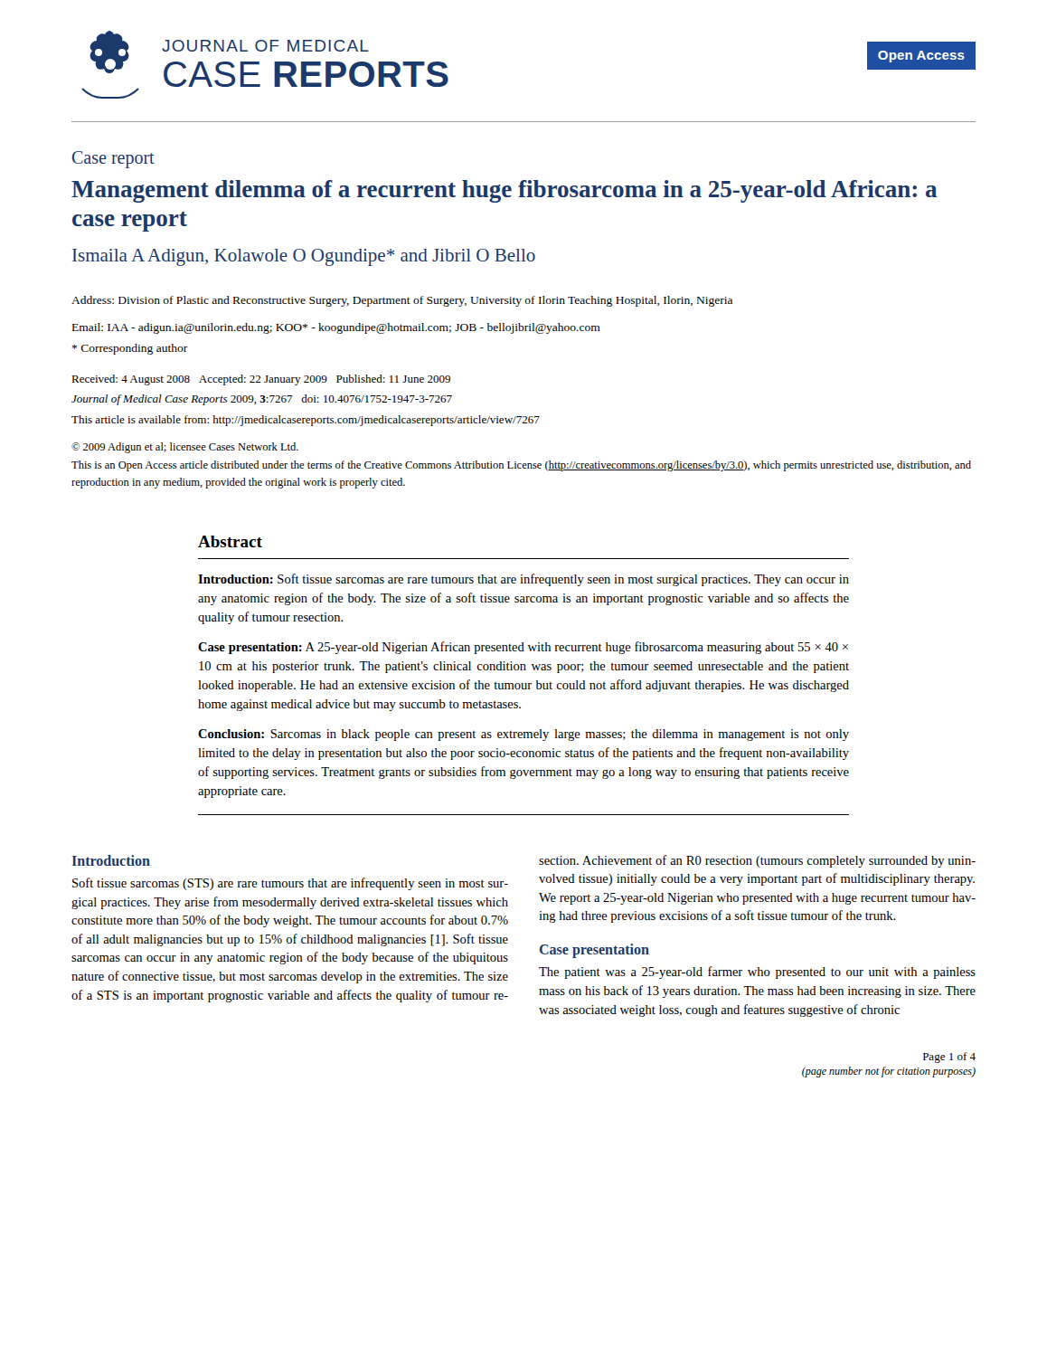JOURNAL OF MEDICAL
CASE REPORTS
Open Access
Case report
Management dilemma of a recurrent huge fibrosarcoma in a 25-year-old African: a case report
Ismaila A Adigun, Kolawole O Ogundipe* and Jibril O Bello
Address: Division of Plastic and Reconstructive Surgery, Department of Surgery, University of Ilorin Teaching Hospital, Ilorin, Nigeria
Email: IAA - adigun.ia@unilorin.edu.ng; KOO* - koogundipe@hotmail.com; JOB - bellojibril@yahoo.com
* Corresponding author
Received: 4 August 2008 Accepted: 22 January 2009 Published: 11 June 2009
Journal of Medical Case Reports 2009, 3:7267 doi: 10.4076/1752-1947-3-7267
This article is available from: http://jmedicalcasereports.com/jmedicalcasereports/article/view/7267
© 2009 Adigun et al; licensee Cases Network Ltd.
This is an Open Access article distributed under the terms of the Creative Commons Attribution License (http://creativecommons.org/licenses/by/3.0), which permits unrestricted use, distribution, and reproduction in any medium, provided the original work is properly cited.
Abstract
Introduction: Soft tissue sarcomas are rare tumours that are infrequently seen in most surgical practices. They can occur in any anatomic region of the body. The size of a soft tissue sarcoma is an important prognostic variable and so affects the quality of tumour resection.
Case presentation: A 25-year-old Nigerian African presented with recurrent huge fibrosarcoma measuring about 55 × 40 × 10 cm at his posterior trunk. The patient's clinical condition was poor; the tumour seemed unresectable and the patient looked inoperable. He had an extensive excision of the tumour but could not afford adjuvant therapies. He was discharged home against medical advice but may succumb to metastases.
Conclusion: Sarcomas in black people can present as extremely large masses; the dilemma in management is not only limited to the delay in presentation but also the poor socio-economic status of the patients and the frequent non-availability of supporting services. Treatment grants or subsidies from government may go a long way to ensuring that patients receive appropriate care.
Introduction
Soft tissue sarcomas (STS) are rare tumours that are infrequently seen in most surgical practices. They arise from mesodermally derived extra-skeletal tissues which constitute more than 50% of the body weight. The tumour accounts for about 0.7% of all adult malignancies but up to 15% of childhood malignancies [1]. Soft tissue sarcomas can occur in any anatomic region of the body because of the ubiquitous nature of connective tissue, but most sarcomas develop in the extremities. The size of a STS is an important prognostic variable and affects the quality of tumour resection. Achievement of an R0 resection (tumours completely surrounded by uninvolved tissue) initially could be a very important part of multidisciplinary therapy. We report a 25-year-old Nigerian who presented with a huge recurrent tumour having had three previous excisions of a soft tissue tumour of the trunk.
Case presentation
The patient was a 25-year-old farmer who presented to our unit with a painless mass on his back of 13 years duration. The mass had been increasing in size. There was associated weight loss, cough and features suggestive of chronic
Page 1 of 4
(page number not for citation purposes)